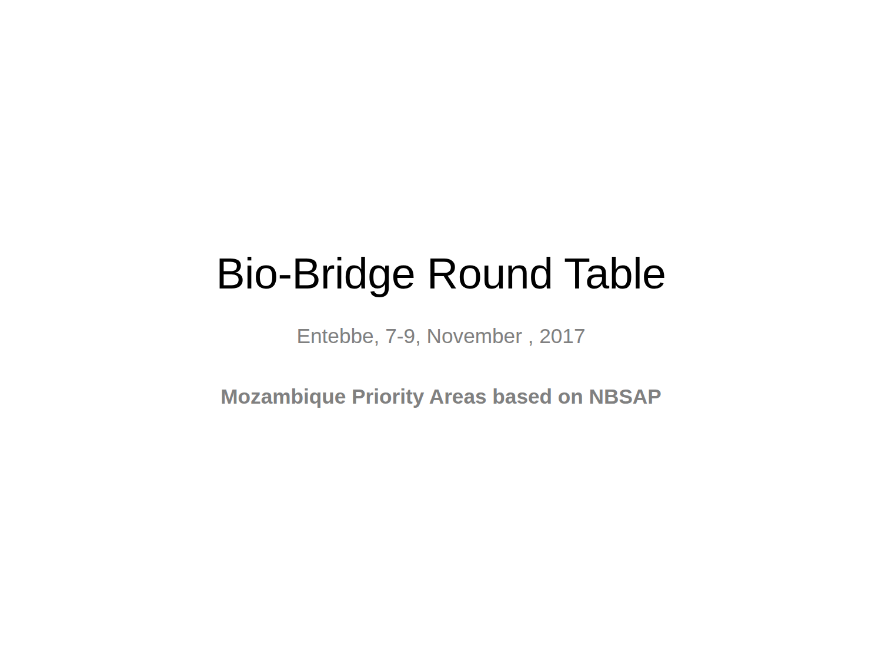Bio-Bridge Round Table
Entebbe, 7-9, November , 2017 Mozambique Priority Areas based on NBSAP